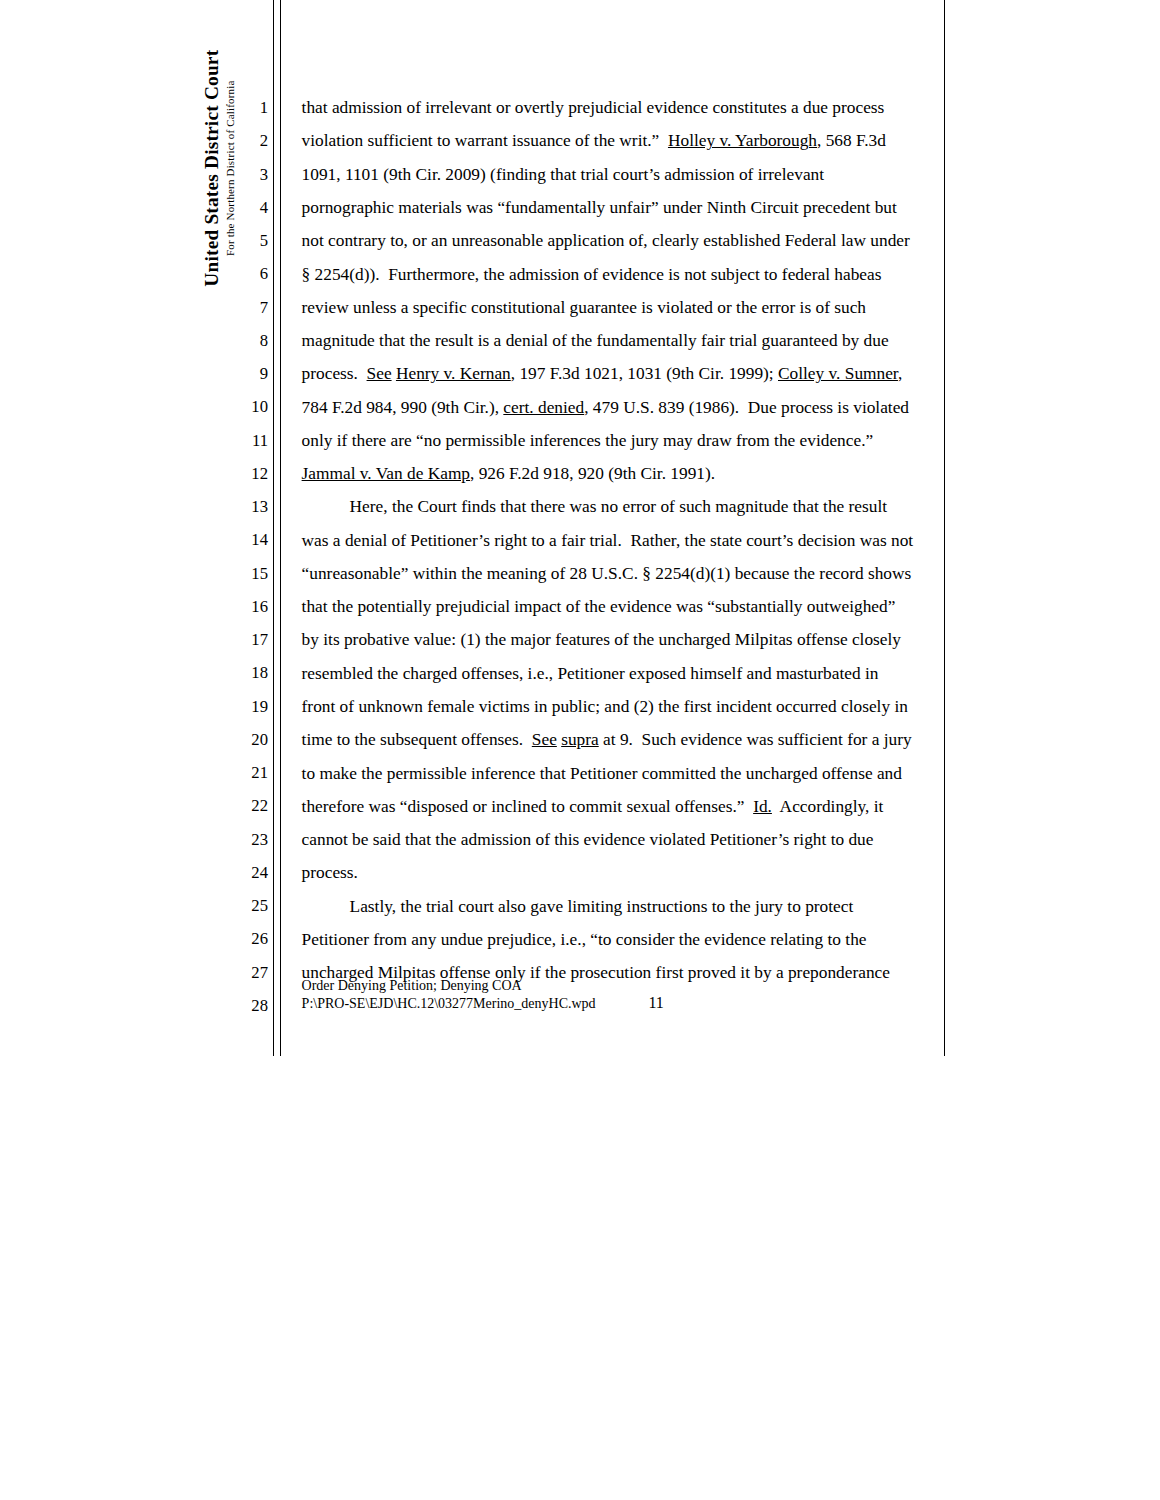1
2
3
4
5
6
7
8
9
10
11
12
13
14
15
16
17
18
19
20
21
22
23
24
25
26
27
28
United States District Court
For the Northern District of California
that admission of irrelevant or overtly prejudicial evidence constitutes a due process violation sufficient to warrant issuance of the writ.” Holley v. Yarborough, 568 F.3d 1091, 1101 (9th Cir. 2009) (finding that trial court’s admission of irrelevant pornographic materials was “fundamentally unfair” under Ninth Circuit precedent but not contrary to, or an unreasonable application of, clearly established Federal law under § 2254(d)). Furthermore, the admission of evidence is not subject to federal habeas review unless a specific constitutional guarantee is violated or the error is of such magnitude that the result is a denial of the fundamentally fair trial guaranteed by due process. See Henry v. Kernan, 197 F.3d 1021, 1031 (9th Cir. 1999); Colley v. Sumner, 784 F.2d 984, 990 (9th Cir.), cert. denied, 479 U.S. 839 (1986). Due process is violated only if there are “no permissible inferences the jury may draw from the evidence.” Jammal v. Van de Kamp, 926 F.2d 918, 920 (9th Cir. 1991).
Here, the Court finds that there was no error of such magnitude that the result was a denial of Petitioner’s right to a fair trial. Rather, the state court’s decision was not “unreasonable” within the meaning of 28 U.S.C. § 2254(d)(1) because the record shows that the potentially prejudicial impact of the evidence was “substantially outweighed” by its probative value: (1) the major features of the uncharged Milpitas offense closely resembled the charged offenses, i.e., Petitioner exposed himself and masturbated in front of unknown female victims in public; and (2) the first incident occurred closely in time to the subsequent offenses. See supra at 9. Such evidence was sufficient for a jury to make the permissible inference that Petitioner committed the uncharged offense and therefore was “disposed or inclined to commit sexual offenses.” Id. Accordingly, it cannot be said that the admission of this evidence violated Petitioner’s right to due process.
Lastly, the trial court also gave limiting instructions to the jury to protect Petitioner from any undue prejudice, i.e., “to consider the evidence relating to the uncharged Milpitas offense only if the prosecution first proved it by a preponderance
Order Denying Petition; Denying COA
P:\PRO-SE\EJD\HC.12\03277Merino_denyHC.wpd 11